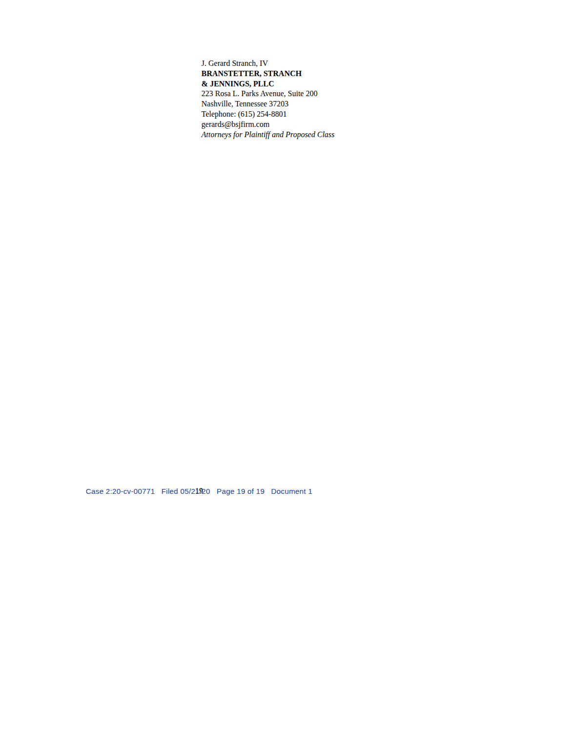J. Gerard Stranch, IV
BRANSTETTER, STRANCH
& JENNINGS, PLLC
223 Rosa L. Parks Avenue, Suite 200
Nashville, Tennessee 37203
Telephone: (615) 254-8801
gerards@bsjfirm.com
Attorneys for Plaintiff and Proposed Class
19
Case 2:20-cv-00771 Filed 05/21/20 Page 19 of 19 Document 1